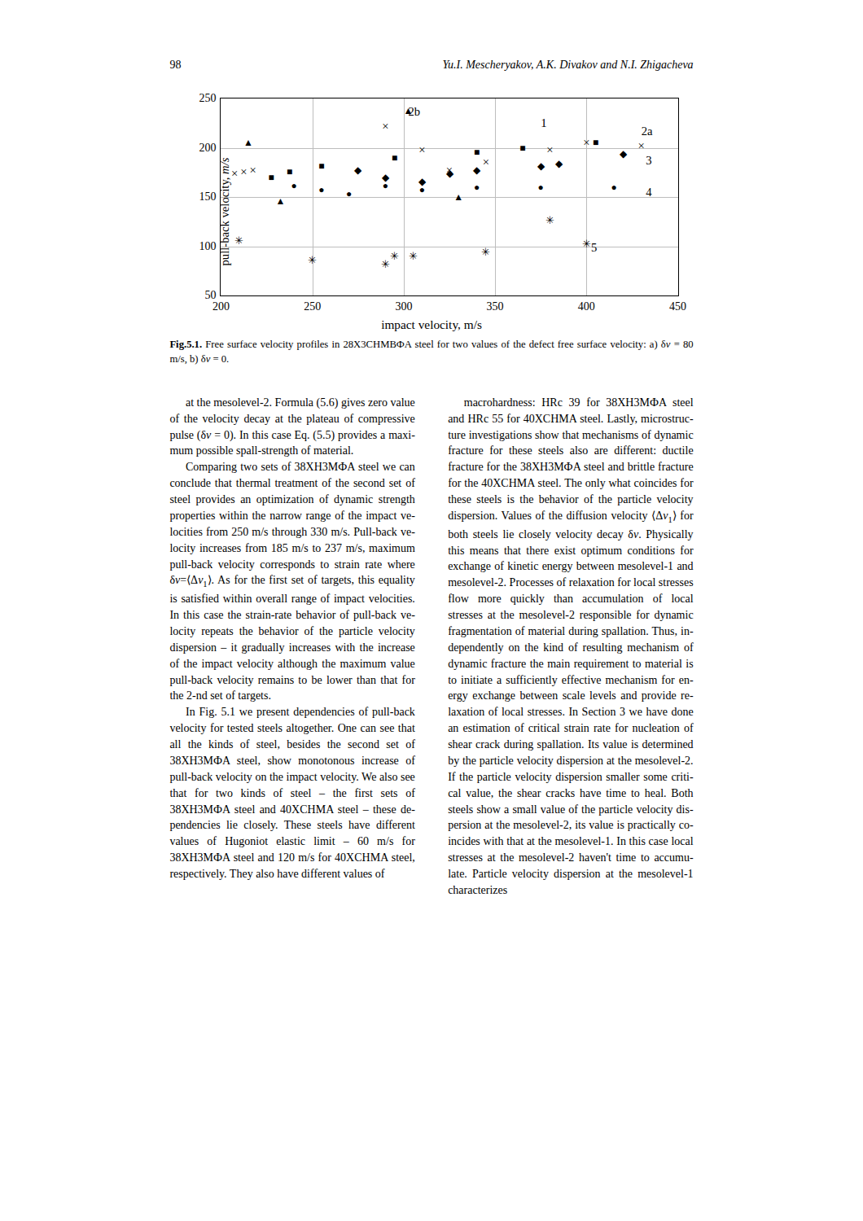98 Yu.I. Mescheryakov, A.K. Divakov and N.I. Zhigacheva
pull-back velocity, m/s
250
200
150
100
50
200
250
300
350
400
450
2b
1
2a
3
4
5
impact velocity, m/s
Fig.5.1. Free surface velocity profiles in 28X3CHMBФA steel for two values of the defect free surface velocity: a) δv = 80 m/s, b) δv = 0.
at the mesolevel-2. Formula (5.6) gives zero value of the velocity decay at the plateau of compressive pulse (δv = 0). In this case Eq. (5.5) provides a maximum possible spall-strength of material.
Comparing two sets of 38XH3MФA steel we can conclude that thermal treatment of the second set of steel provides an optimization of dynamic strength properties within the narrow range of the impact velocities from 250 m/s through 330 m/s. Pull-back velocity increases from 185 m/s to 237 m/s, maximum pull-back velocity corresponds to strain rate where δv=⟨Δv1⟩. As for the first set of targets, this equality is satisfied within overall range of impact velocities. In this case the strain-rate behavior of pull-back velocity repeats the behavior of the particle velocity dispersion – it gradually increases with the increase of the impact velocity although the maximum value pull-back velocity remains to be lower than that for the 2-nd set of targets.
In Fig. 5.1 we present dependencies of pull-back velocity for tested steels altogether. One can see that all the kinds of steel, besides the second set of 38XH3MФA steel, show monotonous increase of pull-back velocity on the impact velocity. We also see that for two kinds of steel – the first sets of 38XH3MФA steel and 40XCHMA steel – these dependencies lie closely. These steels have different values of Hugoniot elastic limit – 60 m/s for 38XH3MФA steel and 120 m/s for 40XCHMA steel, respectively. They also have different values of
macrohardness: HRc 39 for 38XH3MФA steel and HRc 55 for 40XCHMA steel. Lastly, microstructure investigations show that mechanisms of dynamic fracture for these steels also are different: ductile fracture for the 38XH3MФA steel and brittle fracture for the 40XCHMA steel. The only what coincides for these steels is the behavior of the particle velocity dispersion. Values of the diffusion velocity ⟨Δv1⟩ for both steels lie closely velocity decay δv. Physically this means that there exist optimum conditions for exchange of kinetic energy between mesolevel-1 and mesolevel-2. Processes of relaxation for local stresses flow more quickly than accumulation of local stresses at the mesolevel-2 responsible for dynamic fragmentation of material during spallation. Thus, independently on the kind of resulting mechanism of dynamic fracture the main requirement to material is to initiate a sufficiently effective mechanism for energy exchange between scale levels and provide relaxation of local stresses. In Section 3 we have done an estimation of critical strain rate for nucleation of shear crack during spallation. Its value is determined by the particle velocity dispersion at the mesolevel-2. If the particle velocity dispersion smaller some critical value, the shear cracks have time to heal. Both steels show a small value of the particle velocity dispersion at the mesolevel-2, its value is practically coincides with that at the mesolevel-1. In this case local stresses at the mesolevel-2 haven't time to accumulate. Particle velocity dispersion at the mesolevel-1 characterizes